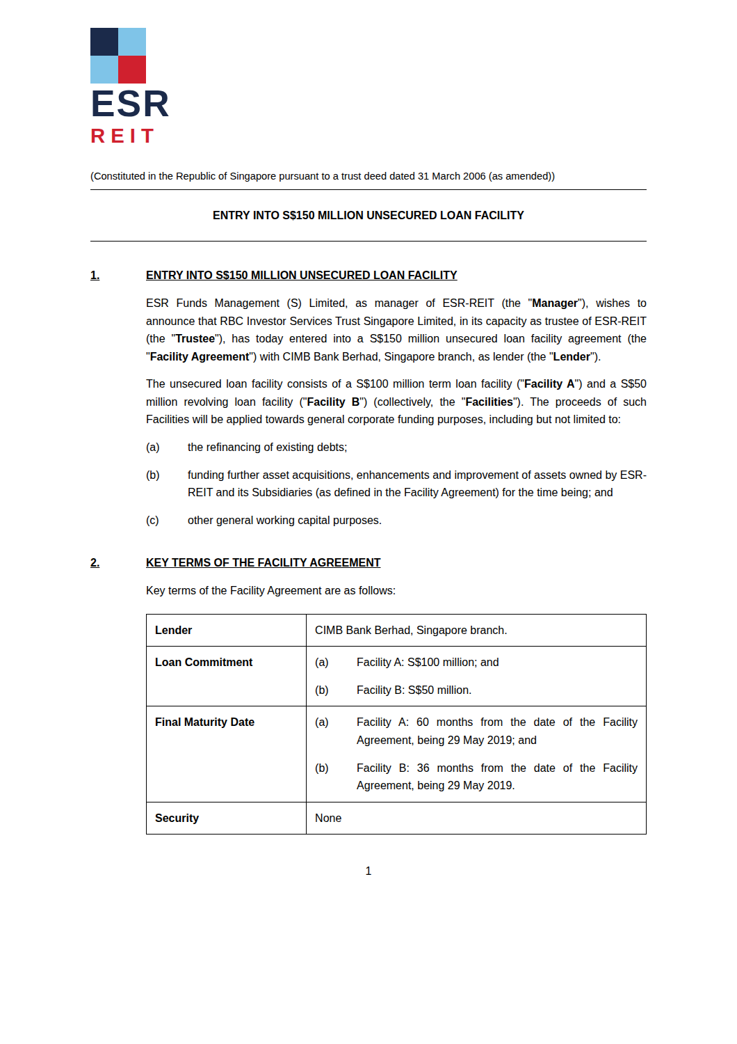ESR
REIT
(Constituted in the Republic of Singapore pursuant to a trust deed dated 31 March 2006 (as amended))
Entry into S$150 Million Unsecured Loan Facility
1. Entry into S$150 Million Unsecured Loan Facility
ESR Funds Management (S) Limited, as manager of ESR-REIT (the "Manager"), wishes to announce that RBC Investor Services Trust Singapore Limited, in its capacity as trustee of ESR-REIT (the "Trustee"), has today entered into a S$150 million unsecured loan facility agreement (the "Facility Agreement") with CIMB Bank Berhad, Singapore branch, as lender (the "Lender").
The unsecured loan facility consists of a S$100 million term loan facility ("Facility A") and a S$50 million revolving loan facility ("Facility B") (collectively, the "Facilities"). The proceeds of such Facilities will be applied towards general corporate funding purposes, including but not limited to:
(a) the refinancing of existing debts;
(b) funding further asset acquisitions, enhancements and improvement of assets owned by ESR-REIT and its Subsidiaries (as defined in the Facility Agreement) for the time being; and
(c) other general working capital purposes.
2. Key Terms of the Facility Agreement
Key terms of the Facility Agreement are as follows:
| Lender | CIMB Bank Berhad, Singapore branch. |
| Loan Commitment | (a) Facility A: S$100 million; and (b) Facility B: S$50 million. |
| Final Maturity Date | (a) Facility A: 60 months from the date of the Facility Agreement, being 29 May 2019; and (b) Facility B: 36 months from the date of the Facility Agreement, being 29 May 2019. |
| Security | None |
1